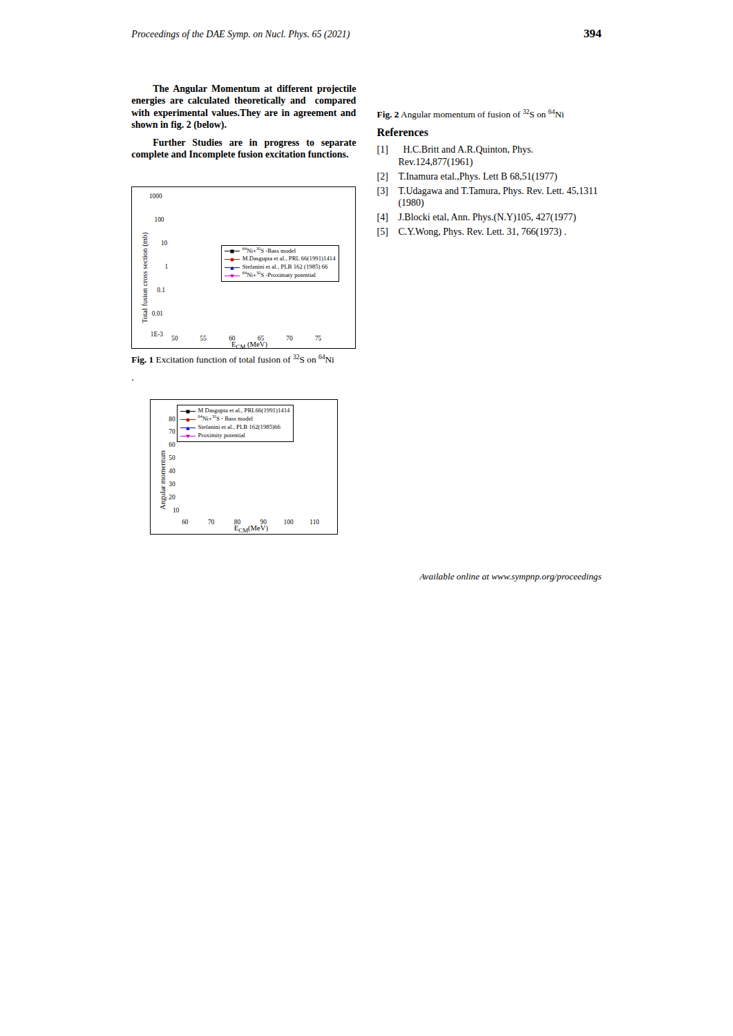Proceedings of the DAE Symp. on Nucl. Phys. 65 (2021) 394
The Angular Momentum at different projectile energies are calculated theoretically and compared with experimental values.They are in agreement and shown in fig. 2 (below).
Further Studies are in progress to separate complete and Incomplete fusion excitation functions.
Total fusion cross section (mb) 1000 100 10 1 0.1 0.01 1E-3 50 55 60 65 70 75 ECM (MeV)
64Ni+32S -Bass model
M.Dasgupta et al., PRL 66(1991)1414
Stefanini et al., PLB 162 (1985) 66
64Ni+32S -Proximaty potential
Fig. 1 Excitation function of total fusion of 32S on 64Ni
.
Angular momentum 80 70 60 50 40 30 20 10 60 70 80 90 100 110 ECM(MeV)
M Dasgupta et al., PRL66(1991)1414
64Ni+32S - Bass model
Stefanini et al., PLB 162(1985)66
Proximity potential
Fig. 2 Angular momentum of fusion of 32S on 64Ni
References
[1] H.C.Britt and A.R.Quinton, Phys. Rev.124,877(1961)
[2] T.Inamura etal.,Phys. Lett B 68,51(1977)
[3] T.Udagawa and T.Tamura, Phys. Rev. Lett. 45,1311 (1980)
[4] J.Blocki etal, Ann. Phys.(N.Y)105, 427(1977)
[5] C.Y.Wong, Phys. Rev. Lett. 31, 766(1973) .
Available online at www.sympnp.org/proceedings